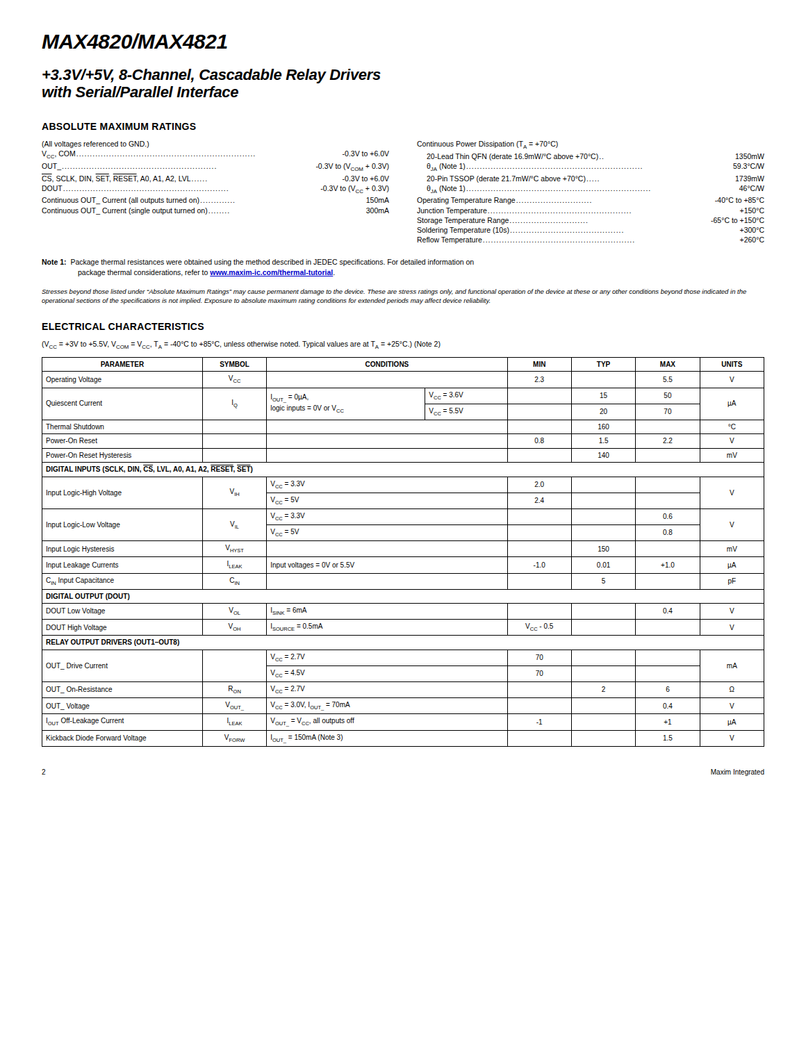MAX4820/MAX4821
+3.3V/+5V, 8-Channel, Cascadable Relay Drivers
with Serial/Parallel Interface
ABSOLUTE MAXIMUM RATINGS
(All voltages referenced to GND.)
VCC, COM..................................................................-0.3V to +6.0V
OUT_.........................................................-0.3V to (VCOM + 0.3V)
CS, SCLK, DIN, SET, RESET, A0, A1, A2, LVL......-0.3V to +6.0V
DOUT.............................................................-0.3V to (VCC + 0.3V)
Continuous OUT_ Current (all outputs turned on)............. 150mA
Continuous OUT_ Current (single output turned on)........ 300mA
Continuous Power Dissipation (TA = +70°C)
20-Lead Thin QFN (derate 16.9mW/°C above +70°C).. 1350mW
θJA (Note 1)................................................................. 59.3°C/W
20-Pin TSSOP (derate 21.7mW/°C above +70°C)..... 1739mW
θJA (Note 1).................................................................... 46°C/W
Operating Temperature Range............................-40°C to +85°C
Junction Temperature.....................................................+150°C
Storage Temperature Range.............................-65°C to +150°C
Soldering Temperature (10s)..........................................+300°C
Reflow Temperature........................................................+260°C
Note 1: Package thermal resistances were obtained using the method described in JEDEC specifications. For detailed information on package thermal considerations, refer to www.maxim-ic.com/thermal-tutorial.
Stresses beyond those listed under “Absolute Maximum Ratings” may cause permanent damage to the device. These are stress ratings only, and functional operation of the device at these or any other conditions beyond those indicated in the operational sections of the specifications is not implied. Exposure to absolute maximum rating conditions for extended periods may affect device reliability.
ELECTRICAL CHARACTERISTICS
(VCC = +3V to +5.5V, VCOM = VCC, TA = -40°C to +85°C, unless otherwise noted. Typical values are at TA = +25°C.) (Note 2)
| PARAMETER | SYMBOL | CONDITIONS | MIN | TYP | MAX | UNITS |
| --- | --- | --- | --- | --- | --- | --- |
| Operating Voltage | V CC | | 2.3 | | 5.5 | V |
| Quiescent Current | I Q | I OUT_ = 0µA, logic inputs = 0V or V CC | V CC = 3.6V | | 15 | 50 | µA |
| V CC = 5.5V | | 20 | 70 |
| Thermal Shutdown | | | | 160 | | °C |
| Power-On Reset | | | 0.8 | 1.5 | 2.2 | V |
| Power-On Reset Hysteresis | | | | 140 | | mV |
| DIGITAL INPUTS (SCLK, DIN, CS , LVL, A0, A1, A2, RESET , SET ) |
| Input Logic-High Voltage | V IH | V CC = 3.3V | 2.0 | | | V |
| V CC = 5V | 2.4 | | |
| Input Logic-Low Voltage | V IL | V CC = 3.3V | | | 0.6 | V |
| V CC = 5V | | | 0.8 |
| Input Logic Hysteresis | V HYST | | | 150 | | mV |
| Input Leakage Currents | I LEAK | Input voltages = 0V or 5.5V | -1.0 | 0.01 | +1.0 | µA |
| C IN Input Capacitance | C IN | | | 5 | | pF |
| DIGITAL OUTPUT (DOUT) |
| DOUT Low Voltage | V OL | I SINK = 6mA | | | 0.4 | V |
| DOUT High Voltage | V OH | I SOURCE = 0.5mA | V CC - 0.5 | | | V |
| RELAY OUTPUT DRIVERS (OUT1–OUT8) |
| OUT_ Drive Current | | V CC = 2.7V | 70 | | | mA |
| V CC = 4.5V | 70 | | |
| OUT_ On-Resistance | R ON | V CC = 2.7V | | 2 | 6 | Ω |
| OUT_ Voltage | V OUT_ | V CC = 3.0V, I OUT_ = 70mA | | | 0.4 | V |
| I OUT Off-Leakage Current | I LEAK | V OUT_ = V CC , all outputs off | -1 | | +1 | µA |
| Kickback Diode Forward Voltage | V FORW | I OUT_ = 150mA (Note 3) | | | 1.5 | V |
2
Maxim Integrated